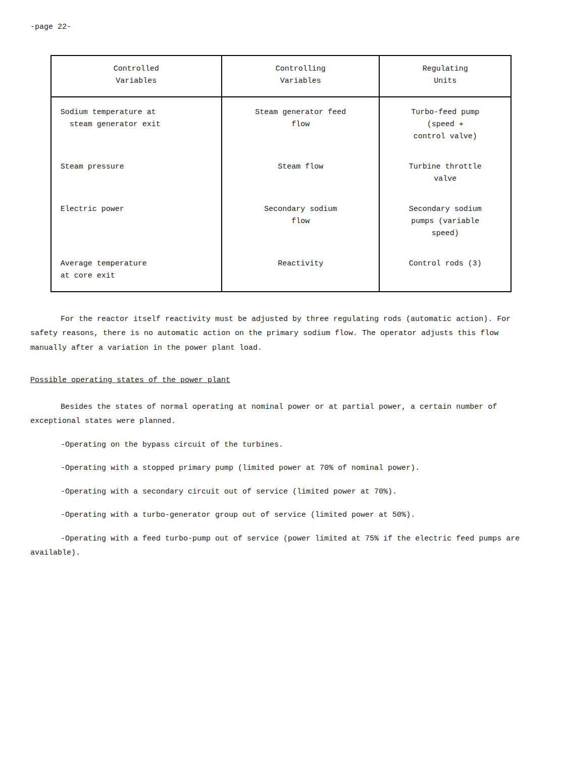-page 22-
| Controlled Variables | Controlling Variables | Regulating Units |
| --- | --- | --- |
| Sodium temperature at steam generator exit | Steam generator feed flow | Turbo-feed pump (speed + control valve) |
| Steam pressure | Steam flow | Turbine throttle valve |
| Electric power | Secondary sodium flow | Secondary sodium pumps (variable speed) |
| Average temperature at core exit | Reactivity | Control rods (3) |
For the reactor itself reactivity must be adjusted by three regulating rods (automatic action). For safety reasons, there is no automatic action on the primary sodium flow. The operator adjusts this flow manually after a variation in the power plant load.
Possible operating states of the power plant
Besides the states of normal operating at nominal power or at partial power, a certain number of exceptional states were planned.
Operating on the bypass circuit of the turbines.
Operating with a stopped primary pump (limited power at 70% of nominal power).
Operating with a secondary circuit out of service (limited power at 70%).
Operating with a turbo-generator group out of service (limited power at 50%).
Operating with a feed turbo-pump out of service (power limited at 75% if the electric feed pumps are available).